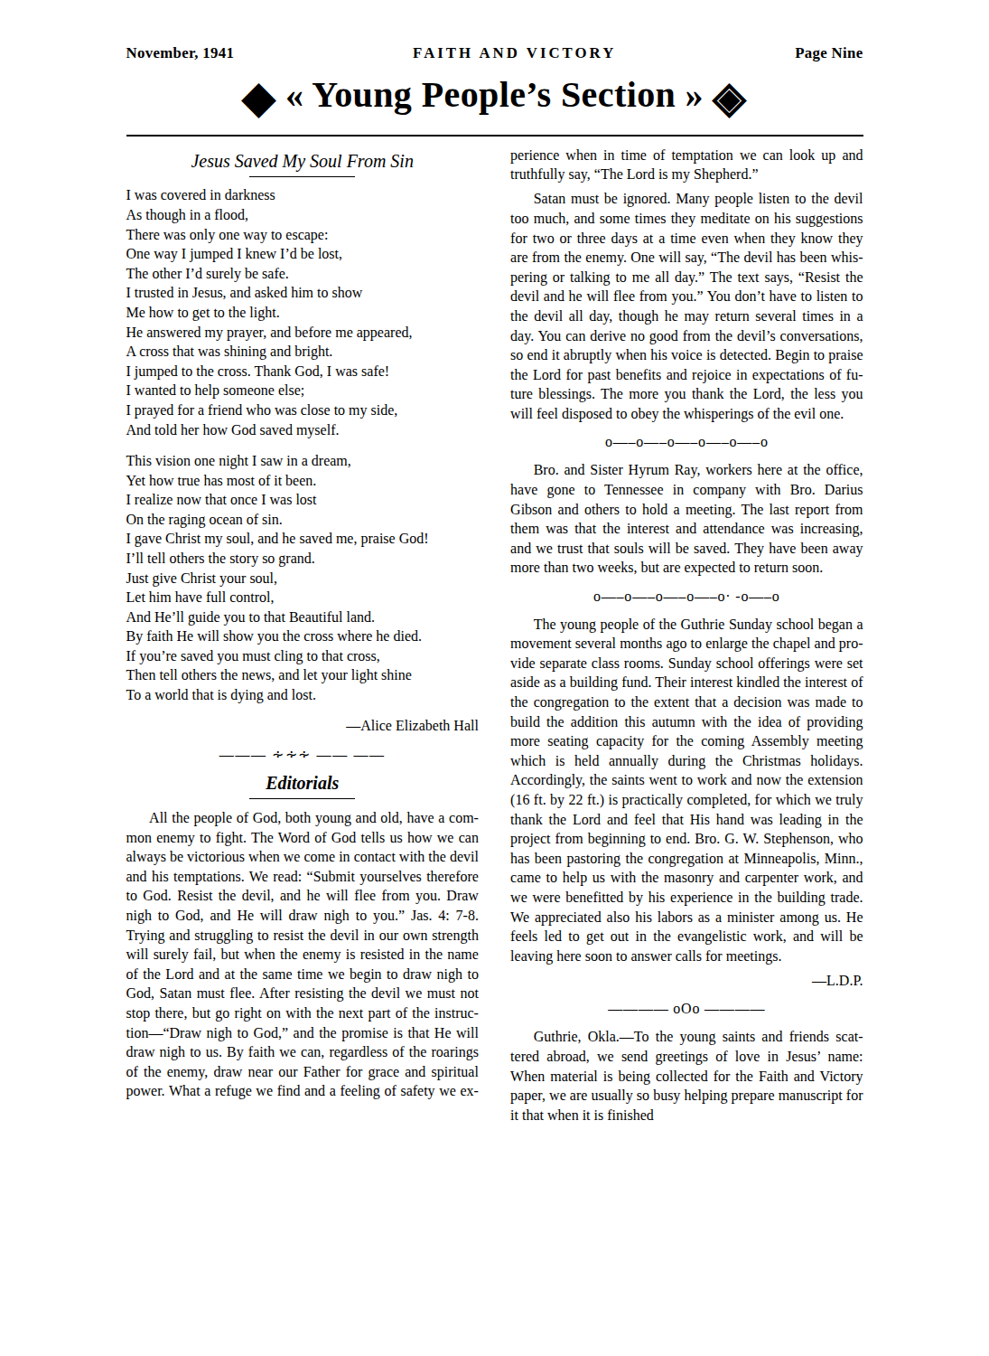November, 1941 FAITH AND VICTORY Page Nine
◆ « Young People’s Section » ◈
Jesus Saved My Soul From Sin
I was covered in darkness
As though in a flood,
There was only one way to escape:
One way I jumped I knew I’d be lost,
The other I’d surely be safe.
I trusted in Jesus, and asked him to show
Me how to get to the light.
He answered my prayer, and before me appeared,
A cross that was shining and bright.
I jumped to the cross. Thank God, I was safe!
I wanted to help someone else;
I prayed for a friend who was close to my side,
And told her how God saved myself.
This vision one night I saw in a dream,
Yet how true has most of it been.
I realize now that once I was lost
On the raging ocean of sin.
I gave Christ my soul, and he saved me, praise God!
I’ll tell others the story so grand.
Just give Christ your soul,
Let him have full control,
And He’ll guide you to that Beautiful land.
By faith He will show you the cross where he died.
If you’re saved you must cling to that cross,
Then tell others the news, and let your light shine
To a world that is dying and lost.
—Alice Elizabeth Hall
——— ∻∻∻ —— ——
Editorials
All the people of God, both young and old, have a common enemy to fight. The Word of God tells us how we can always be victorious when we come in contact with the devil and his temptations. We read: “Submit yourselves therefore to God. Resist the devil, and he will flee from you. Draw nigh to God, and He will draw nigh to you.” Jas. 4: 7-8. Trying and struggling to resist the devil in our own strength will surely fail, but when the enemy is resisted in the name of the Lord and at the same time we begin to draw nigh to God, Satan must flee. After resisting the devil we must not stop there, but go right on with the next part of the instruction—“Draw nigh to God,” and the promise is that He will draw nigh to us. By faith we can, regardless of the roarings of the enemy, draw near our Father for grace and spiritual power. What a refuge we find and a feeling of safety we experience when in time of temptation we can look up and truthfully say, “The Lord is my Shepherd.”
Satan must be ignored. Many people listen to the devil too much, and some times they meditate on his suggestions for two or three days at a time even when they know they are from the enemy. One will say, “The devil has been whispering or talking to me all day.” The text says, “Resist the devil and he will flee from you.” You don’t have to listen to the devil all day, though he may return several times in a day. You can derive no good from the devil’s conversations, so end it abruptly when his voice is detected. Begin to praise the Lord for past benefits and rejoice in expectations of future blessings. The more you thank the Lord, the less you will feel disposed to obey the whisperings of the evil one.
o—–o—–o—–o—–o—–o
Bro. and Sister Hyrum Ray, workers here at the office, have gone to Tennessee in company with Bro. Darius Gibson and others to hold a meeting. The last report from them was that the interest and attendance was increasing, and we trust that souls will be saved. They have been away more than two weeks, but are expected to return soon.
o—–o—–o—–o—–o· -o—–o
The young people of the Guthrie Sunday school began a movement several months ago to enlarge the chapel and provide separate class rooms. Sunday school offerings were set aside as a building fund. Their interest kindled the interest of the congregation to the extent that a decision was made to build the addition this autumn with the idea of providing more seating capacity for the coming Assembly meeting which is held annually during the Christmas holidays. Accordingly, the saints went to work and now the extension (16 ft. by 22 ft.) is practically completed, for which we truly thank the Lord and feel that His hand was leading in the project from beginning to end. Bro. G. W. Stephenson, who has been pastoring the congregation at Minneapolis, Minn., came to help us with the masonry and carpenter work, and we were benefitted by his experience in the building trade. We appreciated also his labors as a minister among us. He feels led to get out in the evangelistic work, and will be leaving here soon to answer calls for meetings.
—L.D.P.
———— oOo ————
Guthrie, Okla.—To the young saints and friends scattered abroad, we send greetings of love in Jesus’ name: When material is being collected for the Faith and Victory paper, we are usually so busy helping prepare manuscript for it that when it is finished